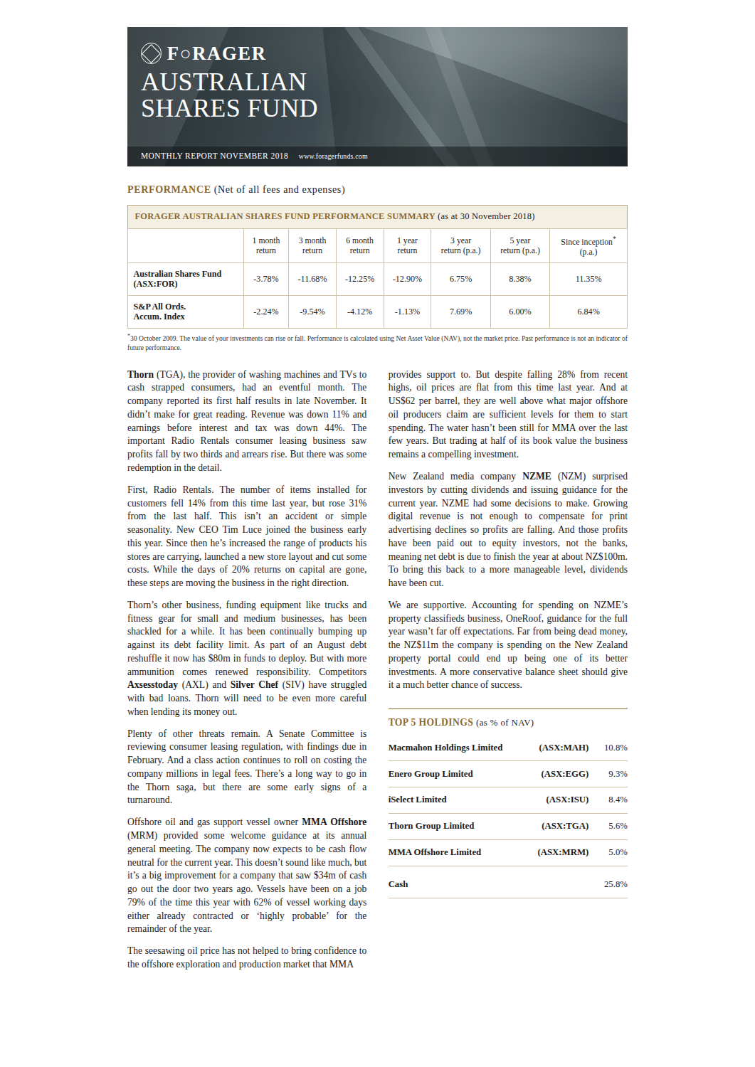F○RAGER
AUSTRALIAN
SHARES FUND
MONTHLY REPORT NOVEMBER 2018 www.foragerfunds.com
PERFORMANCE (Net of all fees and expenses)
FORAGER AUSTRALIAN SHARES FUND PERFORMANCE SUMMARY (as at 30 November 2018)
| | 1 month return | 3 month return | 6 month return | 1 year return | 3 year return (p.a.) | 5 year return (p.a.) | Since inception * (p.a.) |
| --- | --- | --- | --- | --- | --- | --- | --- |
| Australian Shares Fund (ASX:FOR) | -3.78% | -11.68% | -12.25% | -12.90% | 6.75% | 8.38% | 11.35% |
| S&P All Ords. Accum. Index | -2.24% | -9.54% | -4.12% | -1.13% | 7.69% | 6.00% | 6.84% |
*30 October 2009. The value of your investments can rise or fall. Performance is calculated using Net Asset Value (NAV), not the market price. Past performance is not an indicator of future performance.
Thorn (TGA), the provider of washing machines and TVs to cash strapped consumers, had an eventful month. The company reported its first half results in late November. It didn’t make for great reading. Revenue was down 11% and earnings before interest and tax was down 44%. The important Radio Rentals consumer leasing business saw profits fall by two thirds and arrears rise. But there was some redemption in the detail.
First, Radio Rentals. The number of items installed for customers fell 14% from this time last year, but rose 31% from the last half. This isn’t an accident or simple seasonality. New CEO Tim Luce joined the business early this year. Since then he’s increased the range of products his stores are carrying, launched a new store layout and cut some costs. While the days of 20% returns on capital are gone, these steps are moving the business in the right direction.
Thorn’s other business, funding equipment like trucks and fitness gear for small and medium businesses, has been shackled for a while. It has been continually bumping up against its debt facility limit. As part of an August debt reshuffle it now has $80m in funds to deploy. But with more ammunition comes renewed responsibility. Competitors Axsesstoday (AXL) and Silver Chef (SIV) have struggled with bad loans. Thorn will need to be even more careful when lending its money out.
Plenty of other threats remain. A Senate Committee is reviewing consumer leasing regulation, with findings due in February. And a class action continues to roll on costing the company millions in legal fees. There’s a long way to go in the Thorn saga, but there are some early signs of a turnaround.
Offshore oil and gas support vessel owner MMA Offshore (MRM) provided some welcome guidance at its annual general meeting. The company now expects to be cash flow neutral for the current year. This doesn’t sound like much, but it’s a big improvement for a company that saw $34m of cash go out the door two years ago. Vessels have been on a job 79% of the time this year with 62% of vessel working days either already contracted or ‘highly probable’ for the remainder of the year.
The seesawing oil price has not helped to bring confidence to the offshore exploration and production market that MMA
provides support to. But despite falling 28% from recent highs, oil prices are flat from this time last year. And at US$62 per barrel, they are well above what major offshore oil producers claim are sufficient levels for them to start spending. The water hasn’t been still for MMA over the last few years. But trading at half of its book value the business remains a compelling investment.
New Zealand media company NZME (NZM) surprised investors by cutting dividends and issuing guidance for the current year. NZME had some decisions to make. Growing digital revenue is not enough to compensate for print advertising declines so profits are falling. And those profits have been paid out to equity investors, not the banks, meaning net debt is due to finish the year at about NZ$100m. To bring this back to a more manageable level, dividends have been cut.
We are supportive. Accounting for spending on NZME’s property classifieds business, OneRoof, guidance for the full year wasn’t far off expectations. Far from being dead money, the NZ$11m the company is spending on the New Zealand property portal could end up being one of its better investments. A more conservative balance sheet should give it a much better chance of success.
TOP 5 HOLDINGS (as % of NAV)
| Macmahon Holdings Limited | (ASX:MAH) | 10.8% |
| Enero Group Limited | (ASX:EGG) | 9.3% |
| iSelect Limited | (ASX:ISU) | 8.4% |
| Thorn Group Limited | (ASX:TGA) | 5.6% |
| MMA Offshore Limited | (ASX:MRM) | 5.0% |
| Cash | | 25.8% |